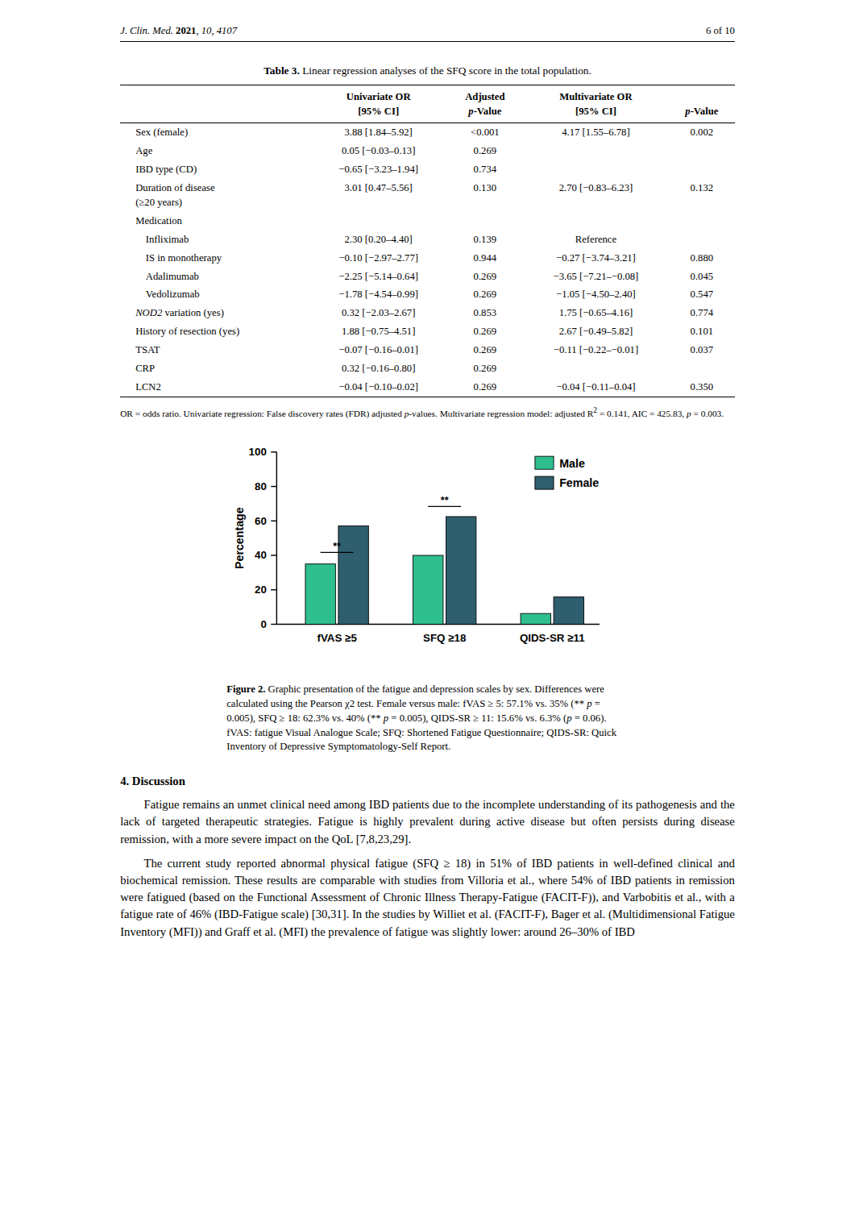J. Clin. Med. 2021, 10, 4107
6 of 10
Table 3. Linear regression analyses of the SFQ score in the total population.
| | Univariate OR [95% CI] | Adjusted p -Value | Multivariate OR [95% CI] | p -Value |
| --- | --- | --- | --- | --- |
| Sex (female) | 3.88 [1.84–5.92] | <0.001 | 4.17 [1.55–6.78] | 0.002 |
| Age | 0.05 [−0.03–0.13] | 0.269 | | |
| IBD type (CD) | −0.65 [−3.23–1.94] | 0.734 | | |
| Duration of disease (≥20 years) | 3.01 [0.47–5.56] | 0.130 | 2.70 [−0.83–6.23] | 0.132 |
| Medication | | | | |
| Infliximab | 2.30 [0.20–4.40] | 0.139 | Reference | |
| IS in monotherapy | −0.10 [−2.97–2.77] | 0.944 | −0.27 [−3.74–3.21] | 0.880 |
| Adalimumab | −2.25 [−5.14–0.64] | 0.269 | −3.65 [−7.21–−0.08] | 0.045 |
| Vedolizumab | −1.78 [−4.54–0.99] | 0.269 | −1.05 [−4.50–2.40] | 0.547 |
| NOD2 variation (yes) | 0.32 [−2.03–2.67] | 0.853 | 1.75 [−0.65–4.16] | 0.774 |
| History of resection (yes) | 1.88 [−0.75–4.51] | 0.269 | 2.67 [−0.49–5.82] | 0.101 |
| TSAT | −0.07 [−0.16–0.01] | 0.269 | −0.11 [−0.22–−0.01] | 0.037 |
| CRP | 0.32 [−0.16–0.80] | 0.269 | | |
| LCN2 | −0.04 [−0.10–0.02] | 0.269 | −0.04 [−0.11–0.04] | 0.350 |
OR = odds ratio. Univariate regression: False discovery rates (FDR) adjusted p-values. Multivariate regression model: adjusted R2 = 0.141, AIC = 425.83, p = 0.003.
0 20 40 60 80 100 Percentage ** ** fVAS ≥5 SFQ ≥18 QIDS-SR ≥11 Male Female
Figure 2. Graphic presentation of the fatigue and depression scales by sex. Differences were calculated using the Pearson χ2 test. Female versus male: fVAS ≥ 5: 57.1% vs. 35% (** p = 0.005), SFQ ≥ 18: 62.3% vs. 40% (** p = 0.005), QIDS-SR ≥ 11: 15.6% vs. 6.3% (p = 0.06). fVAS: fatigue Visual Analogue Scale; SFQ: Shortened Fatigue Questionnaire; QIDS-SR: Quick Inventory of Depressive Symptomatology-Self Report.
4. Discussion
Fatigue remains an unmet clinical need among IBD patients due to the incomplete understanding of its pathogenesis and the lack of targeted therapeutic strategies. Fatigue is highly prevalent during active disease but often persists during disease remission, with a more severe impact on the QoL [7,8,23,29].
The current study reported abnormal physical fatigue (SFQ ≥ 18) in 51% of IBD patients in well-defined clinical and biochemical remission. These results are comparable with studies from Villoria et al., where 54% of IBD patients in remission were fatigued (based on the Functional Assessment of Chronic Illness Therapy-Fatigue (FACIT-F)), and Varbobitis et al., with a fatigue rate of 46% (IBD-Fatigue scale) [30,31]. In the studies by Williet et al. (FACIT-F), Bager et al. (Multidimensional Fatigue Inventory (MFI)) and Graff et al. (MFI) the prevalence of fatigue was slightly lower: around 26–30% of IBD